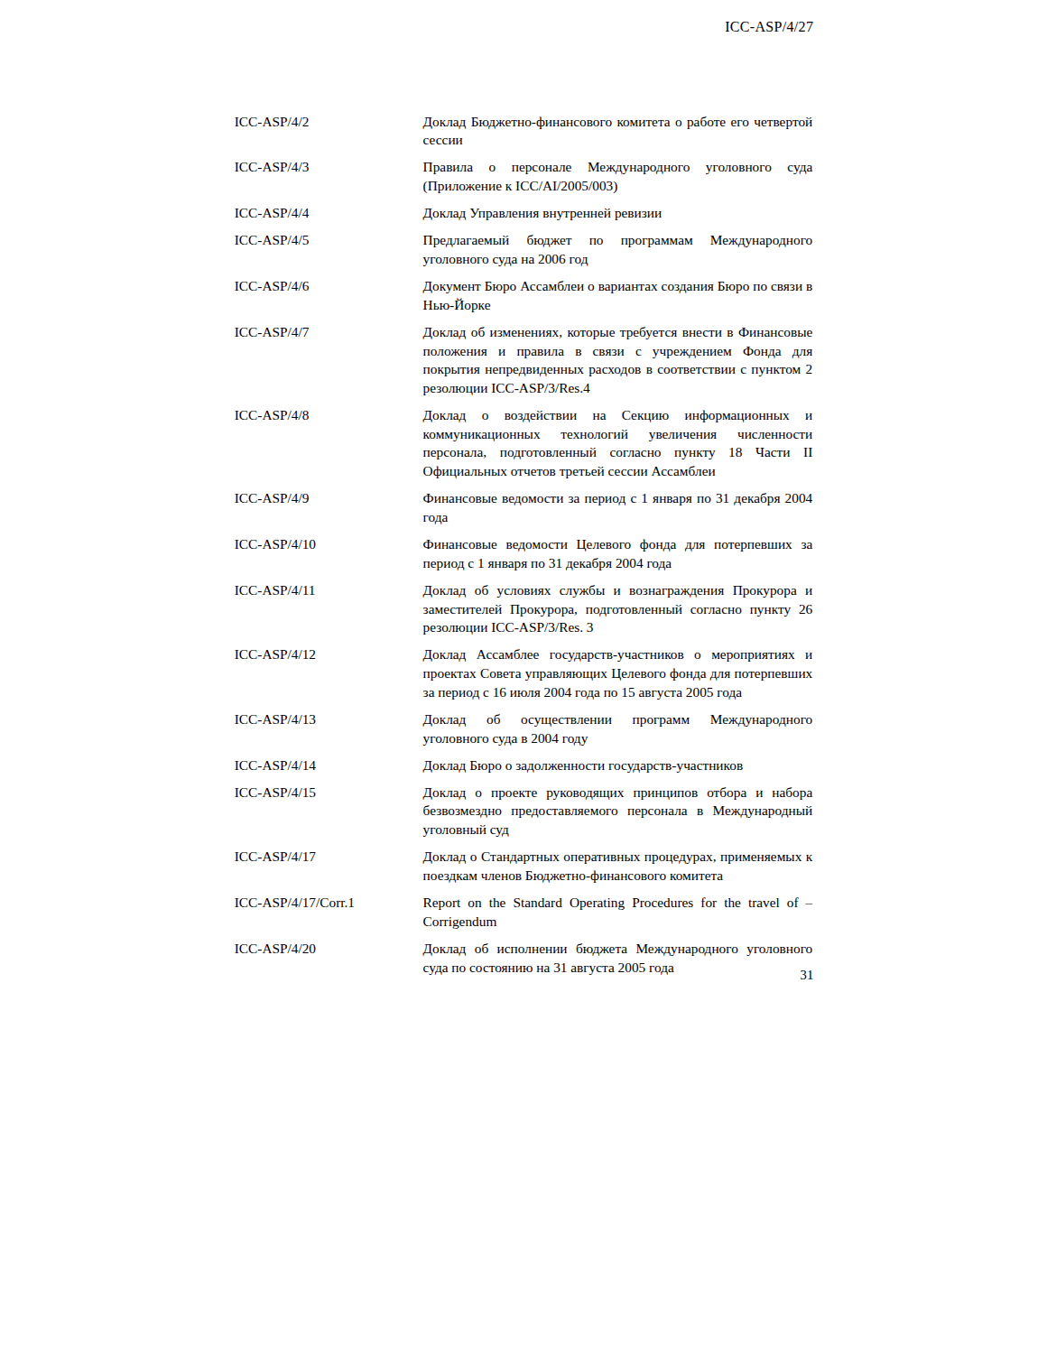ICC-ASP/4/27
| ICC-ASP/4/2 | Доклад Бюджетно-финансового комитета о работе его четвертой сессии |
| ICC-ASP/4/3 | Правила о персонале Международного уголовного суда (Приложение к ICC/AI/2005/003) |
| ICC-ASP/4/4 | Доклад Управления внутренней ревизии |
| ICC-ASP/4/5 | Предлагаемый бюджет по программам Международного уголовного суда на 2006 год |
| ICC-ASP/4/6 | Документ Бюро Ассамблеи о вариантах создания Бюро по связи в Нью-Йорке |
| ICC-ASP/4/7 | Доклад об изменениях, которые требуется внести в Финансовые положения и правила в связи с учреждением Фонда для покрытия непредвиденных расходов в соответствии с пунктом 2 резолюции ICC-ASP/3/Res.4 |
| ICC-ASP/4/8 | Доклад о воздействии на Секцию информационных и коммуникационных технологий увеличения численности персонала, подготовленный согласно пункту 18 Части II Официальных отчетов третьей сессии Ассамблеи |
| ICC-ASP/4/9 | Финансовые ведомости за период с 1 января по 31 декабря 2004 года |
| ICC-ASP/4/10 | Финансовые ведомости Целевого фонда для потерпевших за период с 1 января по 31 декабря 2004 года |
| ICC-ASP/4/11 | Доклад об условиях службы и вознаграждения Прокурора и заместителей Прокурора, подготовленный согласно пункту 26 резолюции ICC-ASP/3/Res. 3 |
| ICC-ASP/4/12 | Доклад Ассамблее государств-участников о мероприятиях и проектах Совета управляющих Целевого фонда для потерпевших за период с 16 июля 2004 года по 15 августа 2005 года |
| ICC-ASP/4/13 | Доклад об осуществлении программ Международного уголовного суда в 2004 году |
| ICC-ASP/4/14 | Доклад Бюро о задолженности государств-участников |
| ICC-ASP/4/15 | Доклад о проекте руководящих принципов отбора и набора безвозмездно предоставляемого персонала в Международный уголовный суд |
| ICC-ASP/4/17 | Доклад о Стандартных оперативных процедурах, применяемых к поездкам членов Бюджетно-финансового комитета |
| ICC-ASP/4/17/Corr.1 | Report on the Standard Operating Procedures for the travel of – Corrigendum |
| ICC-ASP/4/20 | Доклад об исполнении бюджета Международного уголовного суда по состоянию на 31 августа 2005 года |
31